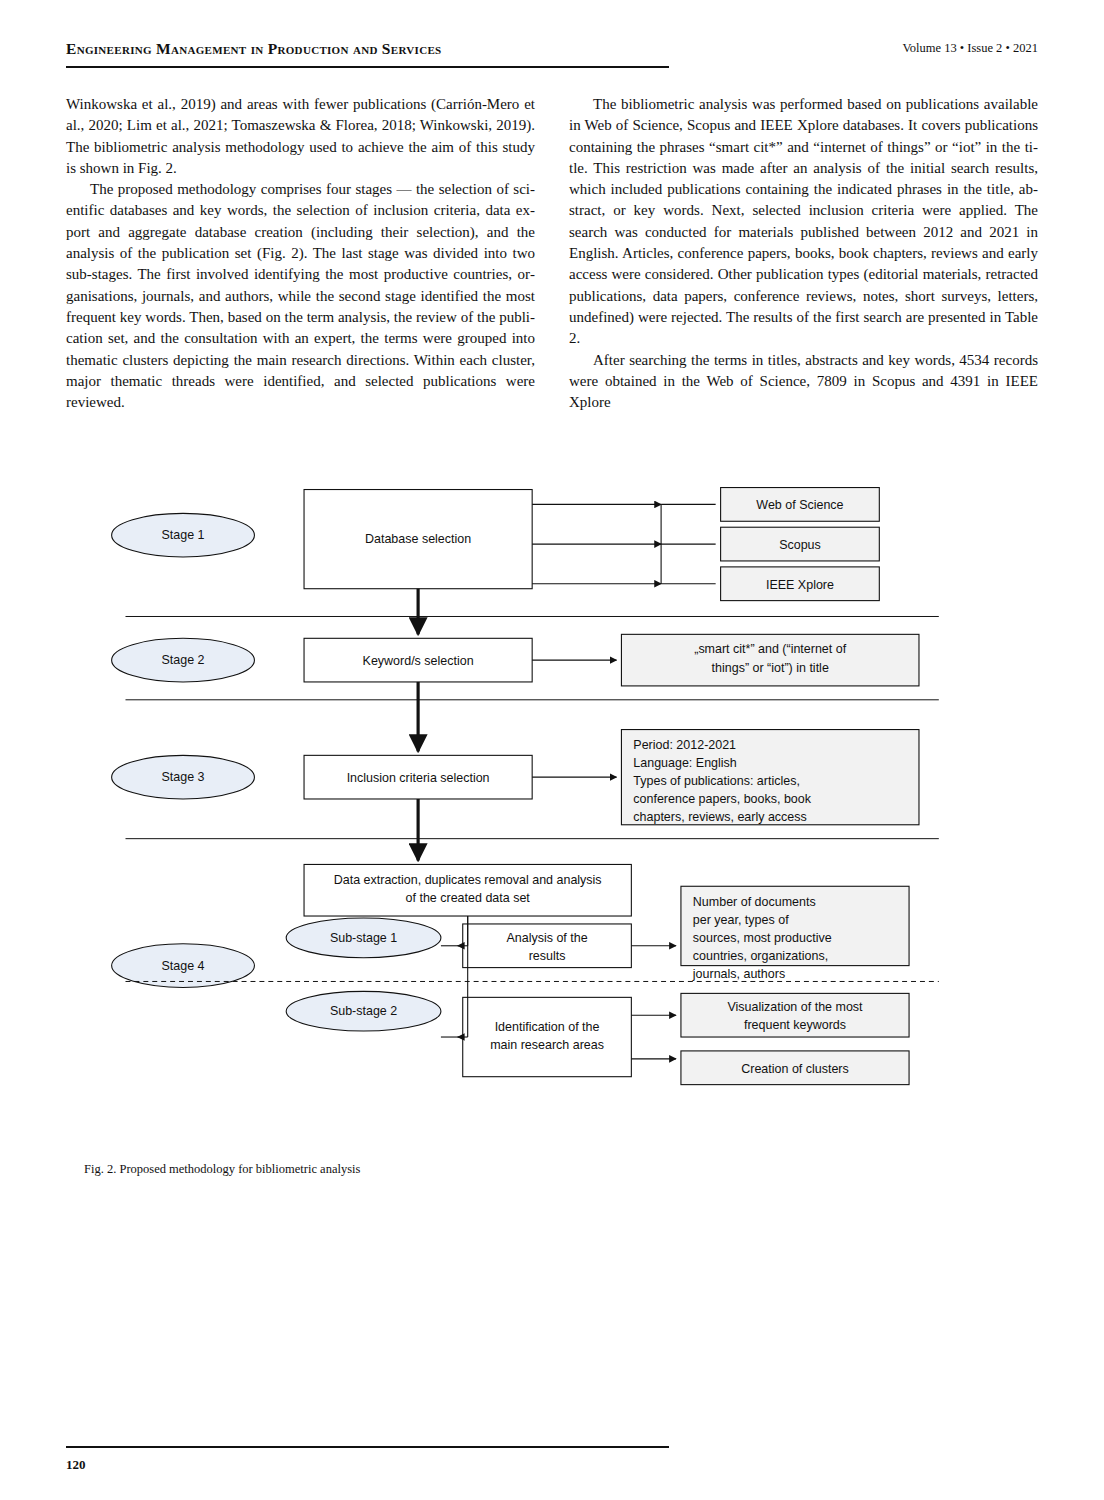Engineering Management in Production and Services
Volume 13 • Issue 2 • 2021
Winkowska et al., 2019) and areas with fewer publications (Carrión-Mero et al., 2020; Lim et al., 2021; Tomaszewska & Florea, 2018; Winkowski, 2019). The bibliometric analysis methodology used to achieve the aim of this study is shown in Fig. 2.
The proposed methodology comprises four stages — the selection of scientific databases and key words, the selection of inclusion criteria, data export and aggregate database creation (including their selection), and the analysis of the publication set (Fig. 2). The last stage was divided into two sub-stages. The first involved identifying the most productive countries, organisations, journals, and authors, while the second stage identified the most frequent key words. Then, based on the term analysis, the review of the publication set, and the consultation with an expert, the terms were grouped into thematic clusters depicting the main research directions. Within each cluster, major thematic threads were identified, and selected publications were reviewed.
The bibliometric analysis was performed based on publications available in Web of Science, Scopus and IEEE Xplore databases. It covers publications containing the phrases “smart cit*” and “internet of things” or “iot” in the title. This restriction was made after an analysis of the initial search results, which included publications containing the indicated phrases in the title, abstract, or key words. Next, selected inclusion criteria were applied. The search was conducted for materials published between 2012 and 2021 in English. Articles, conference papers, books, book chapters, reviews and early access were considered. Other publication types (editorial materials, retracted publications, data papers, conference reviews, notes, short surveys, letters, undefined) were rejected. The results of the first search are presented in Table 2.
After searching the terms in titles, abstracts and key words, 4534 records were obtained in the Web of Science, 7809 in Scopus and 4391 in IEEE Xplore
Stage 1 Database selection Web of Science Scopus IEEE Xplore Stage 2 Keyword/s selection „smart cit*” and (“internet of things” or “iot”) in title Stage 3 Inclusion criteria selection Period: 2012-2021 Language: English Types of publications: articles, conference papers, books, book chapters, reviews, early access Data extraction, duplicates removal and analysis of the created data set Stage 4 Sub-stage 1 Sub-stage 2 Analysis of the results Identification of the main research areas Number of documents per year, types of sources, most productive countries, organizations, journals, authors Visualization of the most frequent keywords Creation of clusters
Fig. 2. Proposed methodology for bibliometric analysis
120